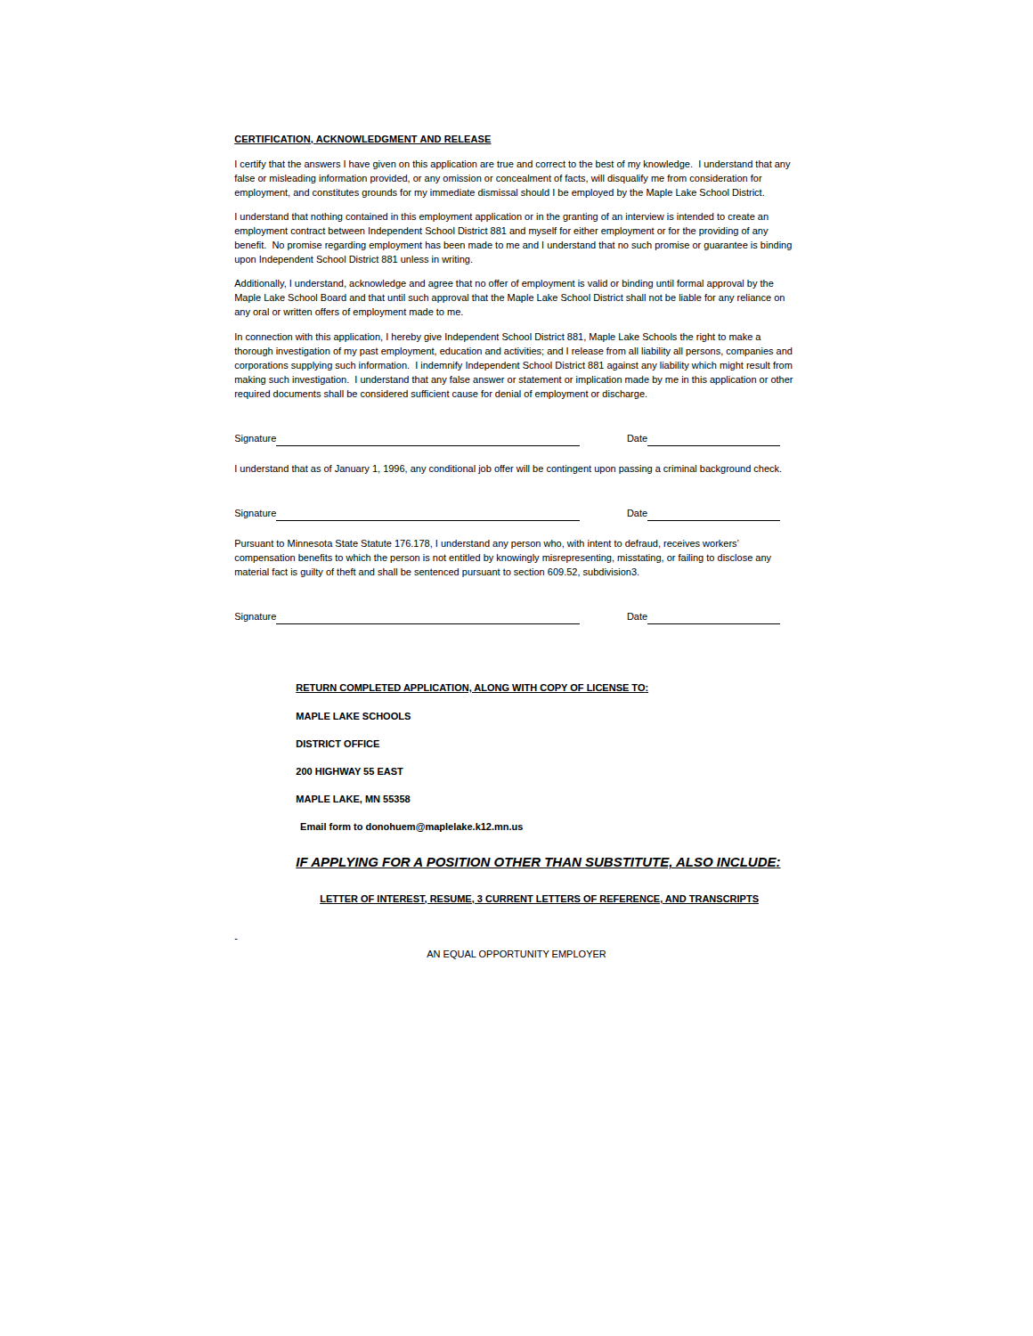CERTIFICATION, ACKNOWLEDGMENT AND RELEASE
I certify that the answers I have given on this application are true and correct to the best of my knowledge. I understand that any false or misleading information provided, or any omission or concealment of facts, will disqualify me from consideration for employment, and constitutes grounds for my immediate dismissal should I be employed by the Maple Lake School District.
I understand that nothing contained in this employment application or in the granting of an interview is intended to create an employment contract between Independent School District 881 and myself for either employment or for the providing of any benefit. No promise regarding employment has been made to me and I understand that no such promise or guarantee is binding upon Independent School District 881 unless in writing.
Additionally, I understand, acknowledge and agree that no offer of employment is valid or binding until formal approval by the Maple Lake School Board and that until such approval that the Maple Lake School District shall not be liable for any reliance on any oral or written offers of employment made to me.
In connection with this application, I hereby give Independent School District 881, Maple Lake Schools the right to make a thorough investigation of my past employment, education and activities; and I release from all liability all persons, companies and corporations supplying such information. I indemnify Independent School District 881 against any liability which might result from making such investigation. I understand that any false answer or statement or implication made by me in this application or other required documents shall be considered sufficient cause for denial of employment or discharge.
Signature Date
I understand that as of January 1, 1996, any conditional job offer will be contingent upon passing a criminal background check.
Signature Date
Pursuant to Minnesota State Statute 176.178, I understand any person who, with intent to defraud, receives workers’ compensation benefits to which the person is not entitled by knowingly misrepresenting, misstating, or failing to disclose any material fact is guilty of theft and shall be sentenced pursuant to section 609.52, subdivision3.
Signature Date
RETURN COMPLETED APPLICATION, ALONG WITH COPY OF LICENSE TO:
MAPLE LAKE SCHOOLS
DISTRICT OFFICE
200 HIGHWAY 55 EAST
MAPLE LAKE, MN 55358
Email form to donohuem@maplelake.k12.mn.us
IF APPLYING FOR A POSITION OTHER THAN SUBSTITUTE, ALSO INCLUDE:
LETTER OF INTEREST, RESUME, 3 CURRENT LETTERS OF REFERENCE, AND TRANSCRIPTS
-
AN EQUAL OPPORTUNITY EMPLOYER